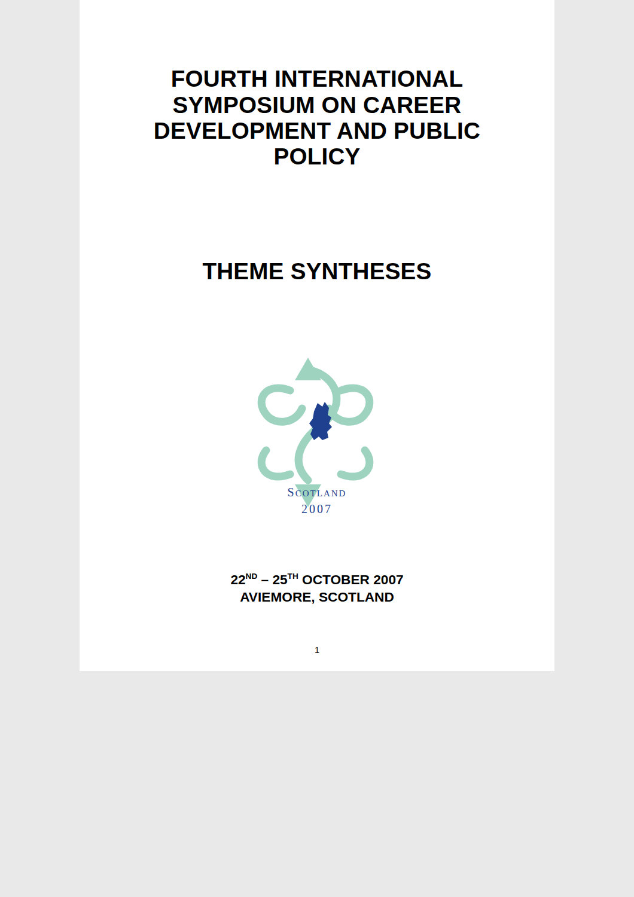FOURTH INTERNATIONAL
SYMPOSIUM ON CAREER
DEVELOPMENT AND PUBLIC
POLICY
THEME SYNTHESES
SCOTLAND 2007
22ND – 25TH OCTOBER 2007
AVIEMORE, SCOTLAND
1